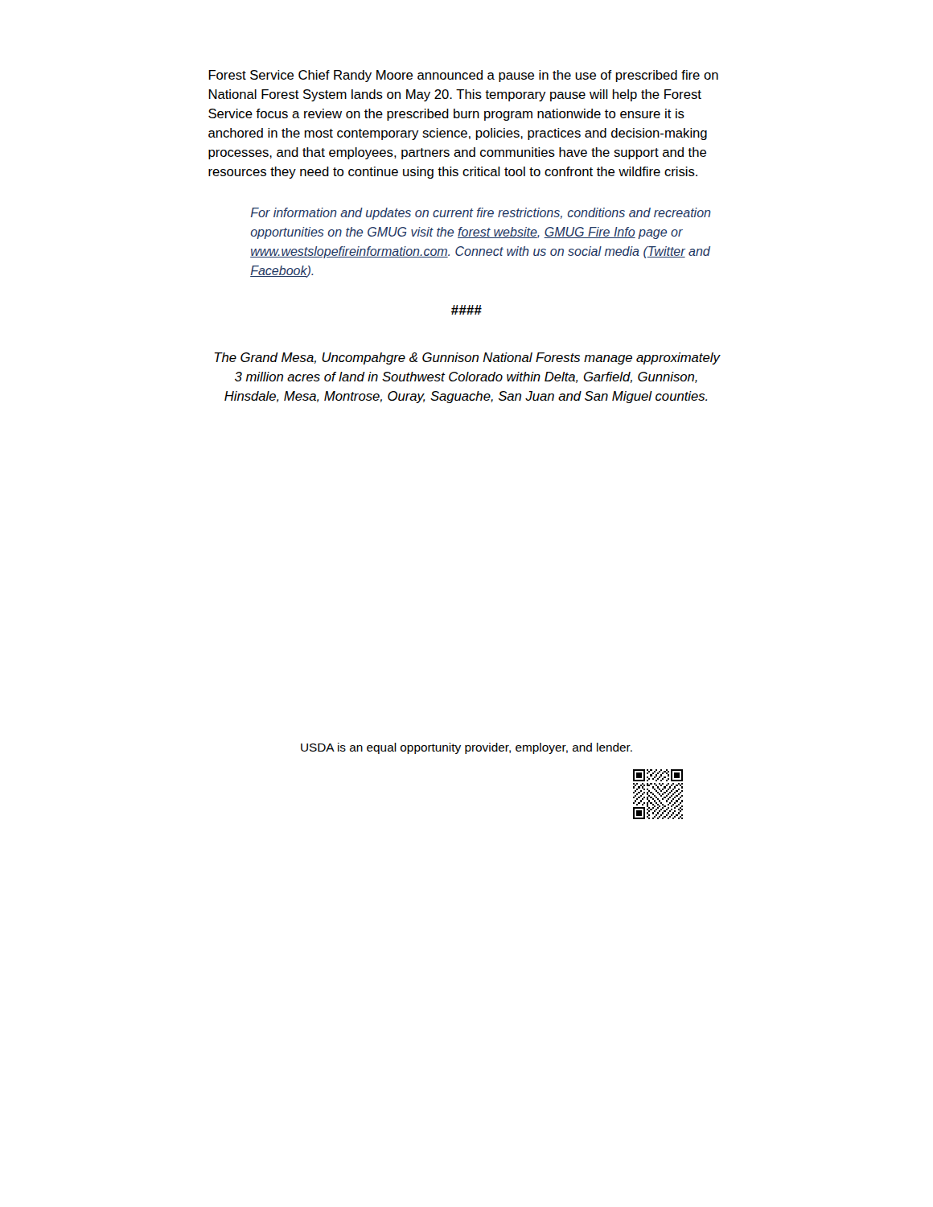Forest Service Chief Randy Moore announced a pause in the use of prescribed fire on National Forest System lands on May 20. This temporary pause will help the Forest Service focus a review on the prescribed burn program nationwide to ensure it is anchored in the most contemporary science, policies, practices and decision-making processes, and that employees, partners and communities have the support and the resources they need to continue using this critical tool to confront the wildfire crisis.
For information and updates on current fire restrictions, conditions and recreation opportunities on the GMUG visit the forest website, GMUG Fire Info page or www.westslopefireinformation.com. Connect with us on social media (Twitter and Facebook).
####
The Grand Mesa, Uncompahgre & Gunnison National Forests manage approximately 3 million acres of land in Southwest Colorado within Delta, Garfield, Gunnison, Hinsdale, Mesa, Montrose, Ouray, Saguache, San Juan and San Miguel counties.
USDA is an equal opportunity provider, employer, and lender.